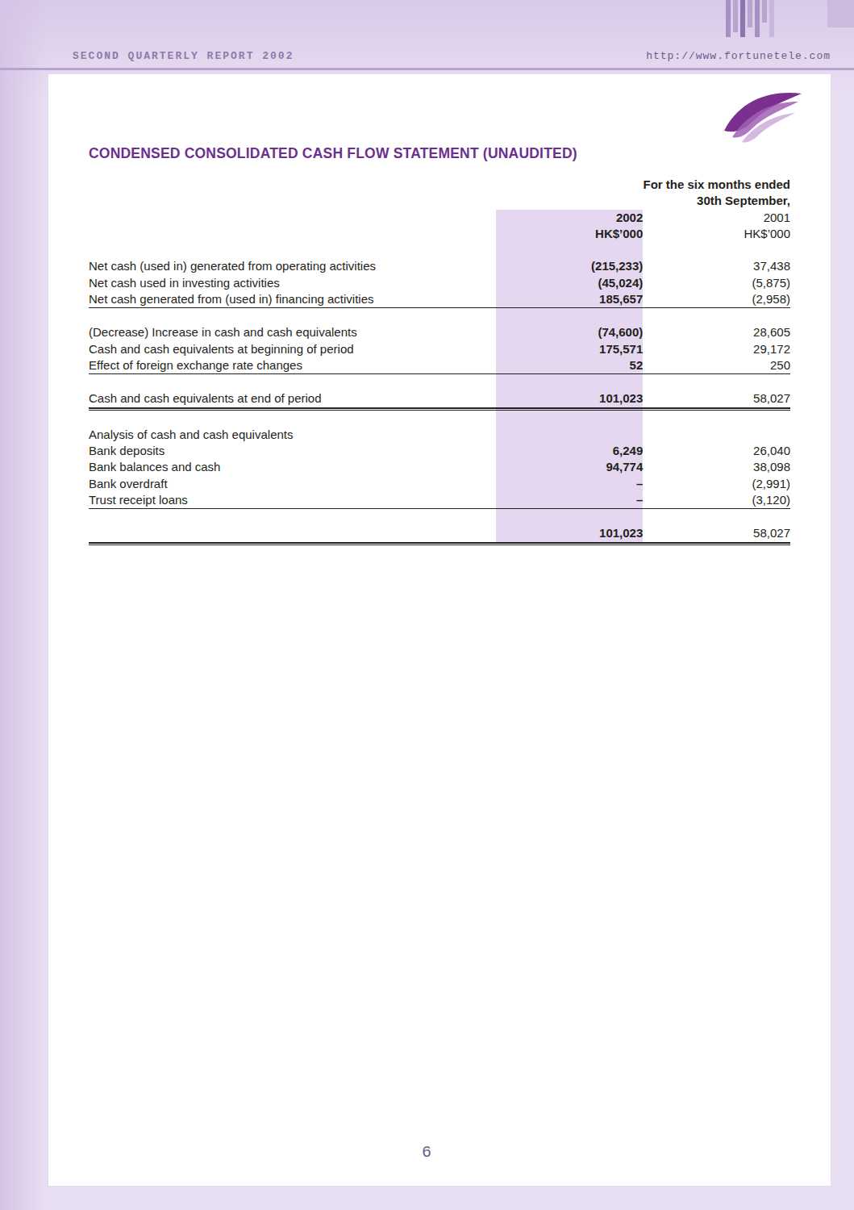SECOND QUARTERLY REPORT 2002
http://www.fortunetele.com
Condensed Consolidated Cash Flow Statement (Unaudited)
| | For the six months ended |
| --- | --- |
| | 30th September, |
| | 2002 | 2001 |
| | HK$’000 | HK$’000 |
| Net cash (used in) generated from operating activities | (215,233) | 37,438 |
| Net cash used in investing activities | (45,024) | (5,875) |
| Net cash generated from (used in) financing activities | 185,657 | (2,958) |
| (Decrease) Increase in cash and cash equivalents | (74,600) | 28,605 |
| Cash and cash equivalents at beginning of period | 175,571 | 29,172 |
| Effect of foreign exchange rate changes | 52 | 250 |
| Cash and cash equivalents at end of period | 101,023 | 58,027 |
| Analysis of cash and cash equivalents | | |
| Bank deposits | 6,249 | 26,040 |
| Bank balances and cash | 94,774 | 38,098 |
| Bank overdraft | – | (2,991) |
| Trust receipt loans | – | (3,120) |
| | 101,023 | 58,027 |
6